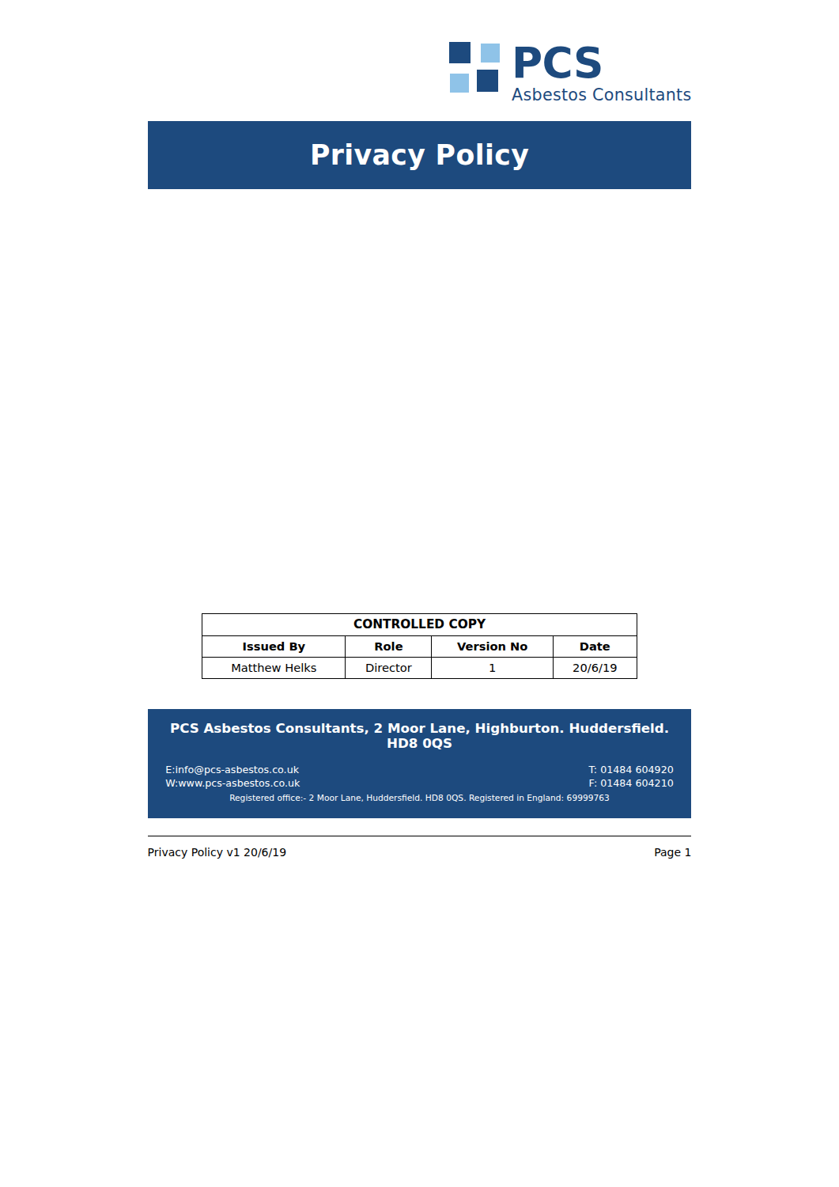PCS Asbestos Consultants
Privacy Policy
| CONTROLLED COPY |
| --- |
| Issued By | Role | Version No | Date |
| Matthew Helks | Director | 1 | 20/6/19 |
PCS Asbestos Consultants, 2 Moor Lane, Highburton. Huddersfield. HD8 0QS
E:info@pcs-asbestos.co.uk
W:www.pcs-asbestos.co.uk
T: 01484 604920
F: 01484 604210
Registered office:- 2 Moor Lane, Huddersfield. HD8 0QS. Registered in England: 69999763
Privacy Policy v1 20/6/19
Page 1